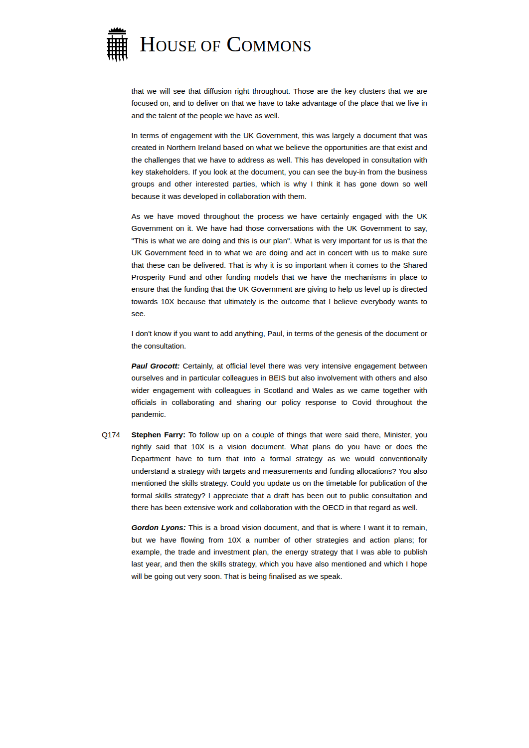HOUSE OF COMMONS
that we will see that diffusion right throughout. Those are the key clusters that we are focused on, and to deliver on that we have to take advantage of the place that we live in and the talent of the people we have as well.
In terms of engagement with the UK Government, this was largely a document that was created in Northern Ireland based on what we believe the opportunities are that exist and the challenges that we have to address as well. This has developed in consultation with key stakeholders. If you look at the document, you can see the buy-in from the business groups and other interested parties, which is why I think it has gone down so well because it was developed in collaboration with them.
As we have moved throughout the process we have certainly engaged with the UK Government on it. We have had those conversations with the UK Government to say, "This is what we are doing and this is our plan". What is very important for us is that the UK Government feed in to what we are doing and act in concert with us to make sure that these can be delivered. That is why it is so important when it comes to the Shared Prosperity Fund and other funding models that we have the mechanisms in place to ensure that the funding that the UK Government are giving to help us level up is directed towards 10X because that ultimately is the outcome that I believe everybody wants to see.
I don't know if you want to add anything, Paul, in terms of the genesis of the document or the consultation.
Paul Grocott: Certainly, at official level there was very intensive engagement between ourselves and in particular colleagues in BEIS but also involvement with others and also wider engagement with colleagues in Scotland and Wales as we came together with officials in collaborating and sharing our policy response to Covid throughout the pandemic.
Q174
Stephen Farry: To follow up on a couple of things that were said there, Minister, you rightly said that 10X is a vision document. What plans do you have or does the Department have to turn that into a formal strategy as we would conventionally understand a strategy with targets and measurements and funding allocations? You also mentioned the skills strategy. Could you update us on the timetable for publication of the formal skills strategy? I appreciate that a draft has been out to public consultation and there has been extensive work and collaboration with the OECD in that regard as well.
Gordon Lyons: This is a broad vision document, and that is where I want it to remain, but we have flowing from 10X a number of other strategies and action plans; for example, the trade and investment plan, the energy strategy that I was able to publish last year, and then the skills strategy, which you have also mentioned and which I hope will be going out very soon. That is being finalised as we speak.